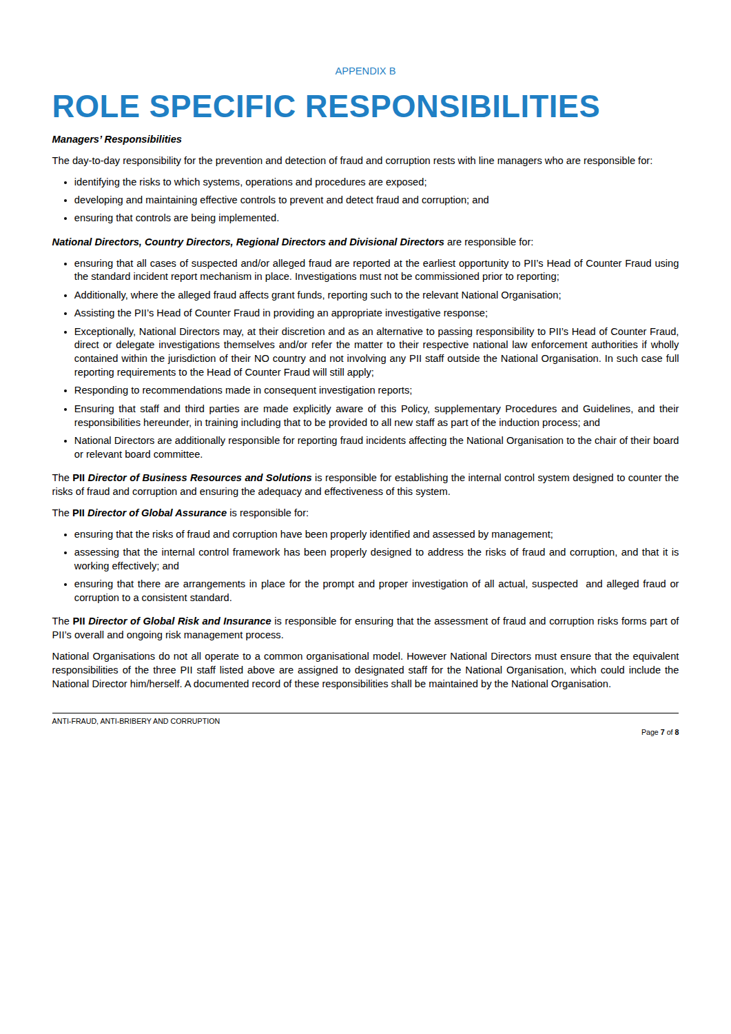APPENDIX B
ROLE SPECIFIC RESPONSIBILITIES
Managers’ Responsibilities
The day-to-day responsibility for the prevention and detection of fraud and corruption rests with line managers who are responsible for:
identifying the risks to which systems, operations and procedures are exposed;
developing and maintaining effective controls to prevent and detect fraud and corruption; and
ensuring that controls are being implemented.
National Directors, Country Directors, Regional Directors and Divisional Directors are responsible for:
ensuring that all cases of suspected and/or alleged fraud are reported at the earliest opportunity to PII’s Head of Counter Fraud using the standard incident report mechanism in place. Investigations must not be commissioned prior to reporting;
Additionally, where the alleged fraud affects grant funds, reporting such to the relevant National Organisation;
Assisting the PII’s Head of Counter Fraud in providing an appropriate investigative response;
Exceptionally, National Directors may, at their discretion and as an alternative to passing responsibility to PII’s Head of Counter Fraud, direct or delegate investigations themselves and/or refer the matter to their respective national law enforcement authorities if wholly contained within the jurisdiction of their NO country and not involving any PII staff outside the National Organisation. In such case full reporting requirements to the Head of Counter Fraud will still apply;
Responding to recommendations made in consequent investigation reports;
Ensuring that staff and third parties are made explicitly aware of this Policy, supplementary Procedures and Guidelines, and their responsibilities hereunder, in training including that to be provided to all new staff as part of the induction process; and
National Directors are additionally responsible for reporting fraud incidents affecting the National Organisation to the chair of their board or relevant board committee.
The PII Director of Business Resources and Solutions is responsible for establishing the internal control system designed to counter the risks of fraud and corruption and ensuring the adequacy and effectiveness of this system.
The PII Director of Global Assurance is responsible for:
ensuring that the risks of fraud and corruption have been properly identified and assessed by management;
assessing that the internal control framework has been properly designed to address the risks of fraud and corruption, and that it is working effectively; and
ensuring that there are arrangements in place for the prompt and proper investigation of all actual, suspected and alleged fraud or corruption to a consistent standard.
The PII Director of Global Risk and Insurance is responsible for ensuring that the assessment of fraud and corruption risks forms part of PII’s overall and ongoing risk management process.
National Organisations do not all operate to a common organisational model. However National Directors must ensure that the equivalent responsibilities of the three PII staff listed above are assigned to designated staff for the National Organisation, which could include the National Director him/herself. A documented record of these responsibilities shall be maintained by the National Organisation.
ANTI-FRAUD, ANTI-BRIBERY AND CORRUPTION
Page 7 of 8